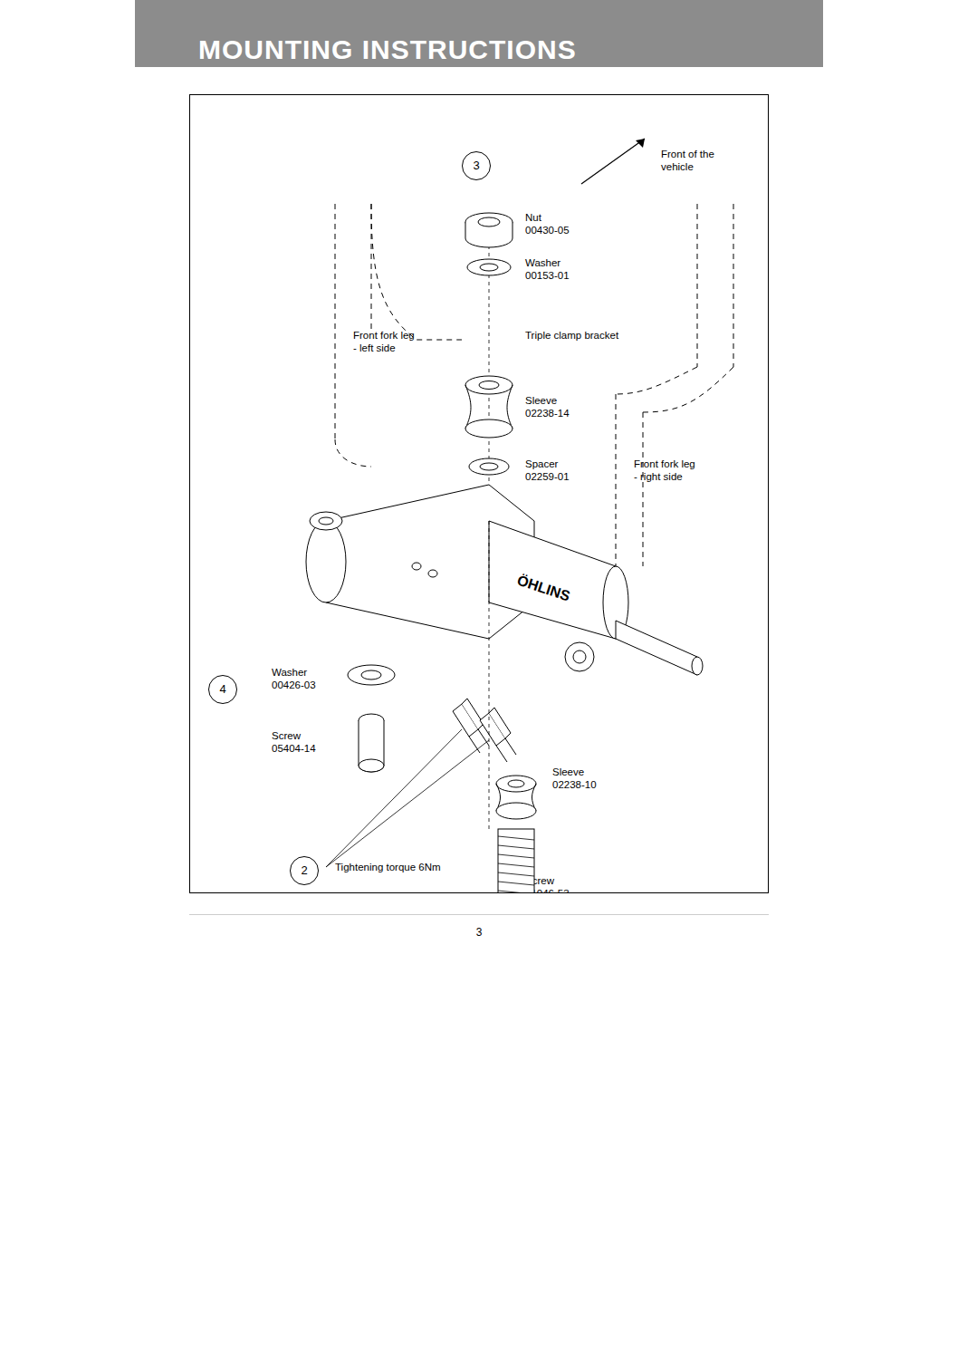MOUNTING INSTRUCTIONS
Front of the
vehicle
3
4
2
Nut
00430-05
Washer
00153-01
Front fork leg
- left side
Triple clamp bracket
Sleeve
02238-14
Spacer
02259-01
Front fork leg
- right side
Washer
00426-03
Screw
05404-14
Sleeve
02238-10
Tightening torque 6Nm
Screw
01046-53
Tightening
torque
according to
vehicle manual
ÖHLINS
3